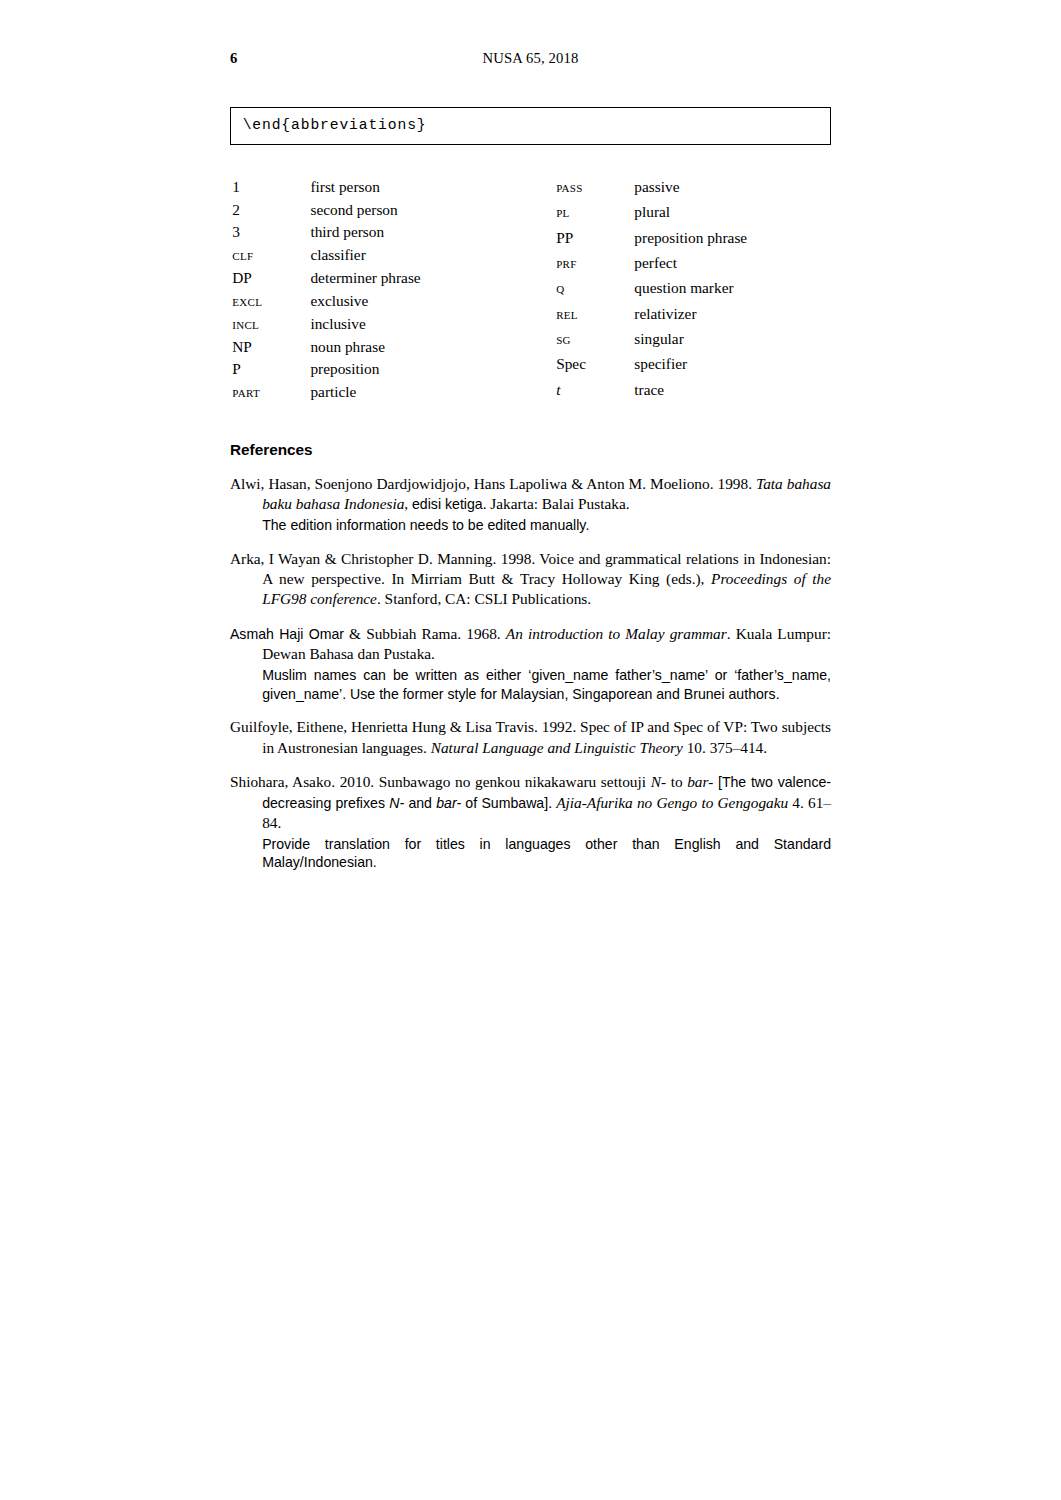6 NUSA 65, 2018
\end{abbreviations}
| 1 | first person |
| 2 | second person |
| 3 | third person |
| clf | classifier |
| DP | determiner phrase |
| excl | exclusive |
| incl | inclusive |
| NP | noun phrase |
| P | preposition |
| part | particle |
| pass | passive |
| pl | plural |
| PP | preposition phrase |
| prf | perfect |
| q | question marker |
| rel | relativizer |
| sg | singular |
| Spec | specifier |
| t | trace |
References
Alwi, Hasan, Soenjono Dardjowidjojo, Hans Lapoliwa & Anton M. Moeliono. 1998. Tata bahasa baku bahasa Indonesia, edisi ketiga. Jakarta: Balai Pustaka. The edition information needs to be edited manually.
Arka, I Wayan & Christopher D. Manning. 1998. Voice and grammatical relations in Indonesian: A new perspective. In Mirriam Butt & Tracy Holloway King (eds.), Proceedings of the LFG98 conference. Stanford, CA: CSLI Publications.
Asmah Haji Omar & Subbiah Rama. 1968. An introduction to Malay grammar. Kuala Lumpur: Dewan Bahasa dan Pustaka. Muslim names can be written as either ‘given_name father’s_name’ or ‘father’s_name, given_name’. Use the former style for Malaysian, Singaporean and Brunei authors.
Guilfoyle, Eithene, Henrietta Hung & Lisa Travis. 1992. Spec of IP and Spec of VP: Two subjects in Austronesian languages. Natural Language and Linguistic Theory 10. 375–414.
Shiohara, Asako. 2010. Sunbawago no genkou nikakawaru settouji N- to bar- [The two valence-decreasing prefixes N- and bar- of Sumbawa]. Ajia-Afurika no Gengo to Gengogaku 4. 61–84. Provide translation for titles in languages other than English and Standard Malay/Indonesian.